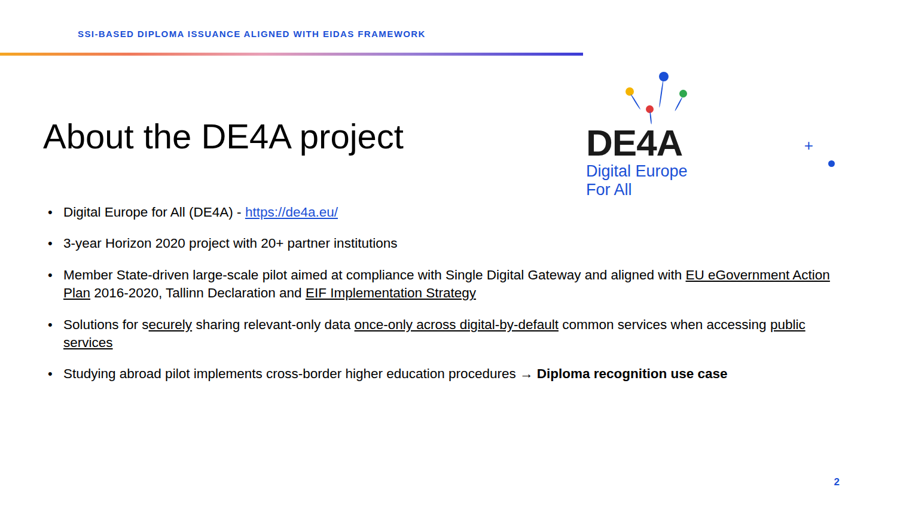SSI-based diploma issuance aligned with eIDAS framework
About the DE4A project
DE4A
Digital Europe
For All
+
Digital Europe for All (DE4A) - https://de4a.eu/
3-year Horizon 2020 project with 20+ partner institutions
Member State-driven large-scale pilot aimed at compliance with Single Digital Gateway and aligned with EU eGovernment Action Plan 2016-2020, Tallinn Declaration and EIF Implementation Strategy
Solutions for securely sharing relevant-only data once-only across digital-by-default common services when accessing public services
Studying abroad pilot implements cross-border higher education procedures → Diploma recognition use case
2